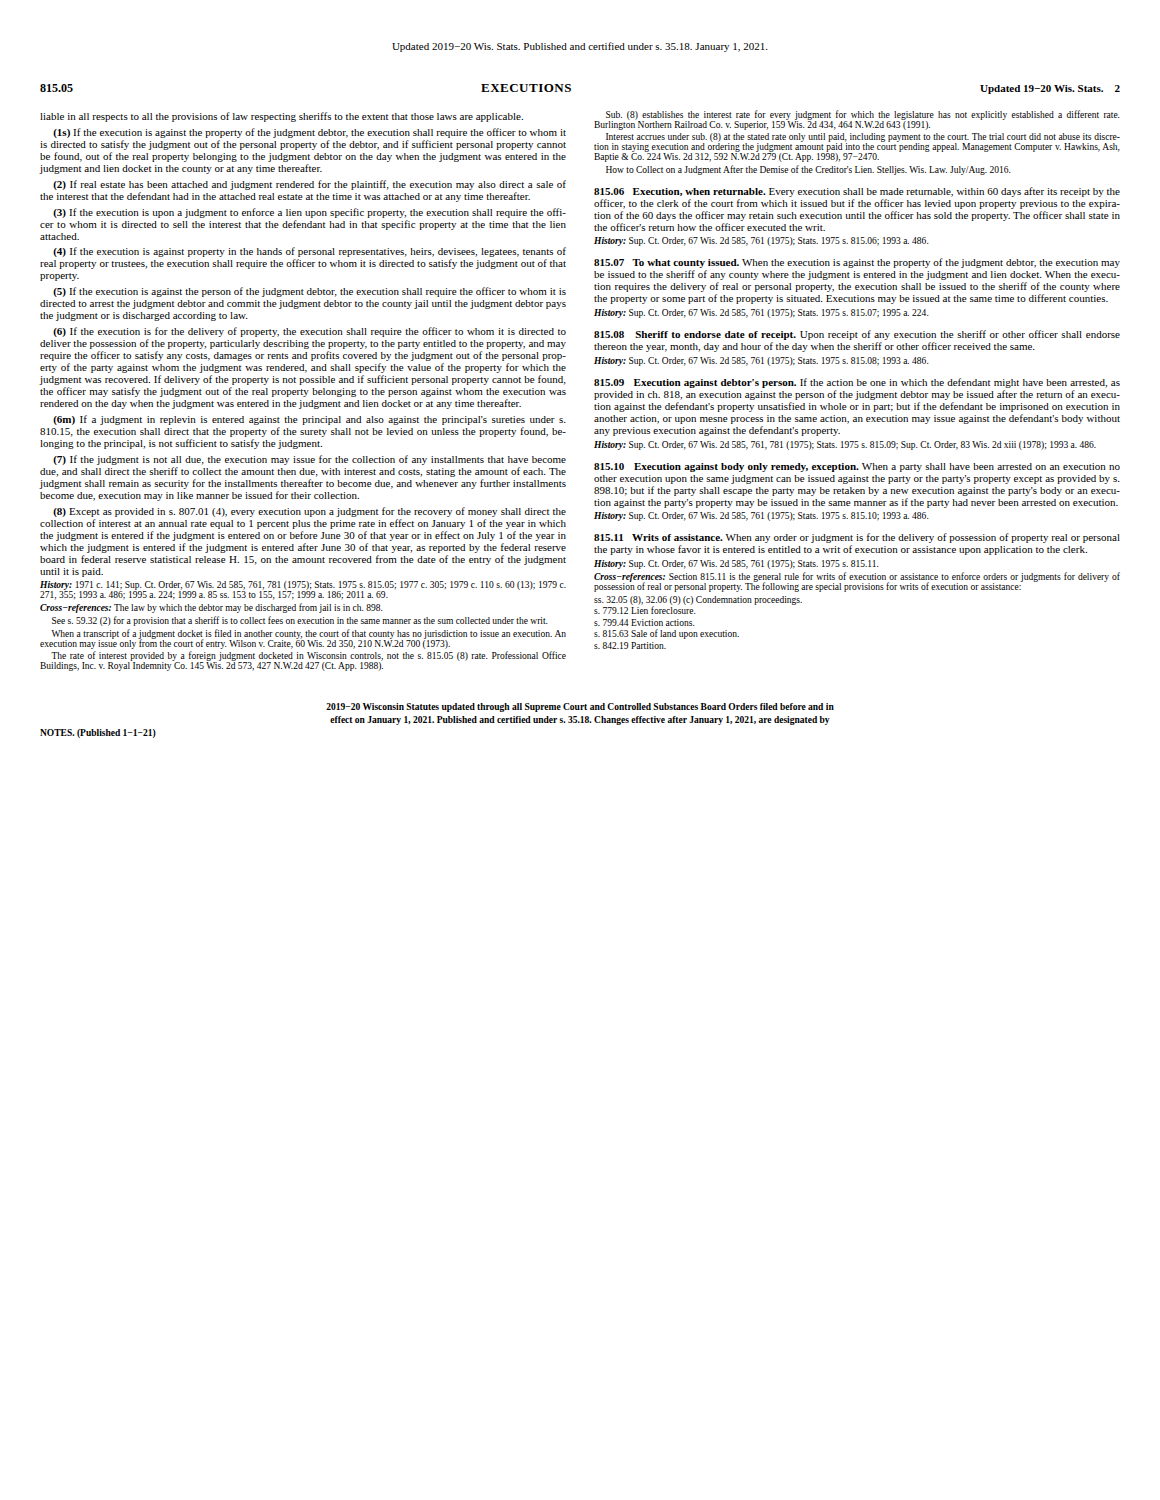Updated 2019−20 Wis. Stats. Published and certified under s. 35.18. January 1, 2021.
815.05 EXECUTIONS Updated 19−20 Wis. Stats. 2
liable in all respects to all the provisions of law respecting sheriffs to the extent that those laws are applicable.
(1s) If the execution is against the property of the judgment debtor, the execution shall require the officer to whom it is directed to satisfy the judgment out of the personal property of the debtor, and if sufficient personal property cannot be found, out of the real property belonging to the judgment debtor on the day when the judgment was entered in the judgment and lien docket in the county or at any time thereafter.
(2) If real estate has been attached and judgment rendered for the plaintiff, the execution may also direct a sale of the interest that the defendant had in the attached real estate at the time it was attached or at any time thereafter.
(3) If the execution is upon a judgment to enforce a lien upon specific property, the execution shall require the officer to whom it is directed to sell the interest that the defendant had in that specific property at the time that the lien attached.
(4) If the execution is against property in the hands of personal representatives, heirs, devisees, legatees, tenants of real property or trustees, the execution shall require the officer to whom it is directed to satisfy the judgment out of that property.
(5) If the execution is against the person of the judgment debtor, the execution shall require the officer to whom it is directed to arrest the judgment debtor and commit the judgment debtor to the county jail until the judgment debtor pays the judgment or is discharged according to law.
(6) If the execution is for the delivery of property, the execution shall require the officer to whom it is directed to deliver the possession of the property, particularly describing the property, to the party entitled to the property, and may require the officer to satisfy any costs, damages or rents and profits covered by the judgment out of the personal property of the party against whom the judgment was rendered, and shall specify the value of the property for which the judgment was recovered. If delivery of the property is not possible and if sufficient personal property cannot be found, the officer may satisfy the judgment out of the real property belonging to the person against whom the execution was rendered on the day when the judgment was entered in the judgment and lien docket or at any time thereafter.
(6m) If a judgment in replevin is entered against the principal and also against the principal's sureties under s. 810.15, the execution shall direct that the property of the surety shall not be levied on unless the property found, belonging to the principal, is not sufficient to satisfy the judgment.
(7) If the judgment is not all due, the execution may issue for the collection of any installments that have become due, and shall direct the sheriff to collect the amount then due, with interest and costs, stating the amount of each. The judgment shall remain as security for the installments thereafter to become due, and whenever any further installments become due, execution may in like manner be issued for their collection.
(8) Except as provided in s. 807.01 (4), every execution upon a judgment for the recovery of money shall direct the collection of interest at an annual rate equal to 1 percent plus the prime rate in effect on January 1 of the year in which the judgment is entered if the judgment is entered on or before June 30 of that year or in effect on July 1 of the year in which the judgment is entered if the judgment is entered after June 30 of that year, as reported by the federal reserve board in federal reserve statistical release H. 15, on the amount recovered from the date of the entry of the judgment until it is paid.
History: 1971 c. 141; Sup. Ct. Order, 67 Wis. 2d 585, 761, 781 (1975); Stats. 1975 s. 815.05; 1977 c. 305; 1979 c. 110 s. 60 (13); 1979 c. 271, 355; 1993 a. 486; 1995 a. 224; 1999 a. 85 ss. 153 to 155, 157; 1999 a. 186; 2011 a. 69.
Cross−references: The law by which the debtor may be discharged from jail is in ch. 898.
See s. 59.32 (2) for a provision that a sheriff is to collect fees on execution in the same manner as the sum collected under the writ.
When a transcript of a judgment docket is filed in another county, the court of that county has no jurisdiction to issue an execution. An execution may issue only from the court of entry. Wilson v. Craite, 60 Wis. 2d 350, 210 N.W.2d 700 (1973).
The rate of interest provided by a foreign judgment docketed in Wisconsin controls, not the s. 815.05 (8) rate. Professional Office Buildings, Inc. v. Royal Indemnity Co. 145 Wis. 2d 573, 427 N.W.2d 427 (Ct. App. 1988).
Sub. (8) establishes the interest rate for every judgment for which the legislature has not explicitly established a different rate. Burlington Northern Railroad Co. v. Superior, 159 Wis. 2d 434, 464 N.W.2d 643 (1991).
Interest accrues under sub. (8) at the stated rate only until paid, including payment to the court. The trial court did not abuse its discretion in staying execution and ordering the judgment amount paid into the court pending appeal. Management Computer v. Hawkins, Ash, Baptie & Co. 224 Wis. 2d 312, 592 N.W.2d 279 (Ct. App. 1998), 97−2470.
How to Collect on a Judgment After the Demise of the Creditor's Lien. Stelljes. Wis. Law. July/Aug. 2016.
815.06 Execution, when returnable. Every execution shall be made returnable, within 60 days after its receipt by the officer, to the clerk of the court from which it issued but if the officer has levied upon property previous to the expiration of the 60 days the officer may retain such execution until the officer has sold the property. The officer shall state in the officer's return how the officer executed the writ.
History: Sup. Ct. Order, 67 Wis. 2d 585, 761 (1975); Stats. 1975 s. 815.06; 1993 a. 486.
815.07 To what county issued. When the execution is against the property of the judgment debtor, the execution may be issued to the sheriff of any county where the judgment is entered in the judgment and lien docket. When the execution requires the delivery of real or personal property, the execution shall be issued to the sheriff of the county where the property or some part of the property is situated. Executions may be issued at the same time to different counties.
History: Sup. Ct. Order, 67 Wis. 2d 585, 761 (1975); Stats. 1975 s. 815.07; 1995 a. 224.
815.08 Sheriff to endorse date of receipt. Upon receipt of any execution the sheriff or other officer shall endorse thereon the year, month, day and hour of the day when the sheriff or other officer received the same.
History: Sup. Ct. Order, 67 Wis. 2d 585, 761 (1975); Stats. 1975 s. 815.08; 1993 a. 486.
815.09 Execution against debtor's person. If the action be one in which the defendant might have been arrested, as provided in ch. 818, an execution against the person of the judgment debtor may be issued after the return of an execution against the defendant's property unsatisfied in whole or in part; but if the defendant be imprisoned on execution in another action, or upon mesne process in the same action, an execution may issue against the defendant's body without any previous execution against the defendant's property.
History: Sup. Ct. Order, 67 Wis. 2d 585, 761, 781 (1975); Stats. 1975 s. 815.09; Sup. Ct. Order, 83 Wis. 2d xiii (1978); 1993 a. 486.
815.10 Execution against body only remedy, exception. When a party shall have been arrested on an execution no other execution upon the same judgment can be issued against the party or the party's property except as provided by s. 898.10; but if the party shall escape the party may be retaken by a new execution against the party's body or an execution against the party's property may be issued in the same manner as if the party had never been arrested on execution.
History: Sup. Ct. Order, 67 Wis. 2d 585, 761 (1975); Stats. 1975 s. 815.10; 1993 a. 486.
815.11 Writs of assistance. When any order or judgment is for the delivery of possession of property real or personal the party in whose favor it is entered is entitled to a writ of execution or assistance upon application to the clerk.
History: Sup. Ct. Order, 67 Wis. 2d 585, 761 (1975); Stats. 1975 s. 815.11.
Cross−references: Section 815.11 is the general rule for writs of execution or assistance to enforce orders or judgments for delivery of possession of real or personal property. The following are special provisions for writs of execution or assistance:
ss. 32.05 (8), 32.06 (9) (c) Condemnation proceedings.
s. 779.12 Lien foreclosure.
s. 799.44 Eviction actions.
s. 815.63 Sale of land upon execution.
s. 842.19 Partition.
2019−20 Wisconsin Statutes updated through all Supreme Court and Controlled Substances Board Orders filed before and in
effect on January 1, 2021. Published and certified under s. 35.18. Changes effective after January 1, 2021, are designated by
NOTES. (Published 1−1−21)